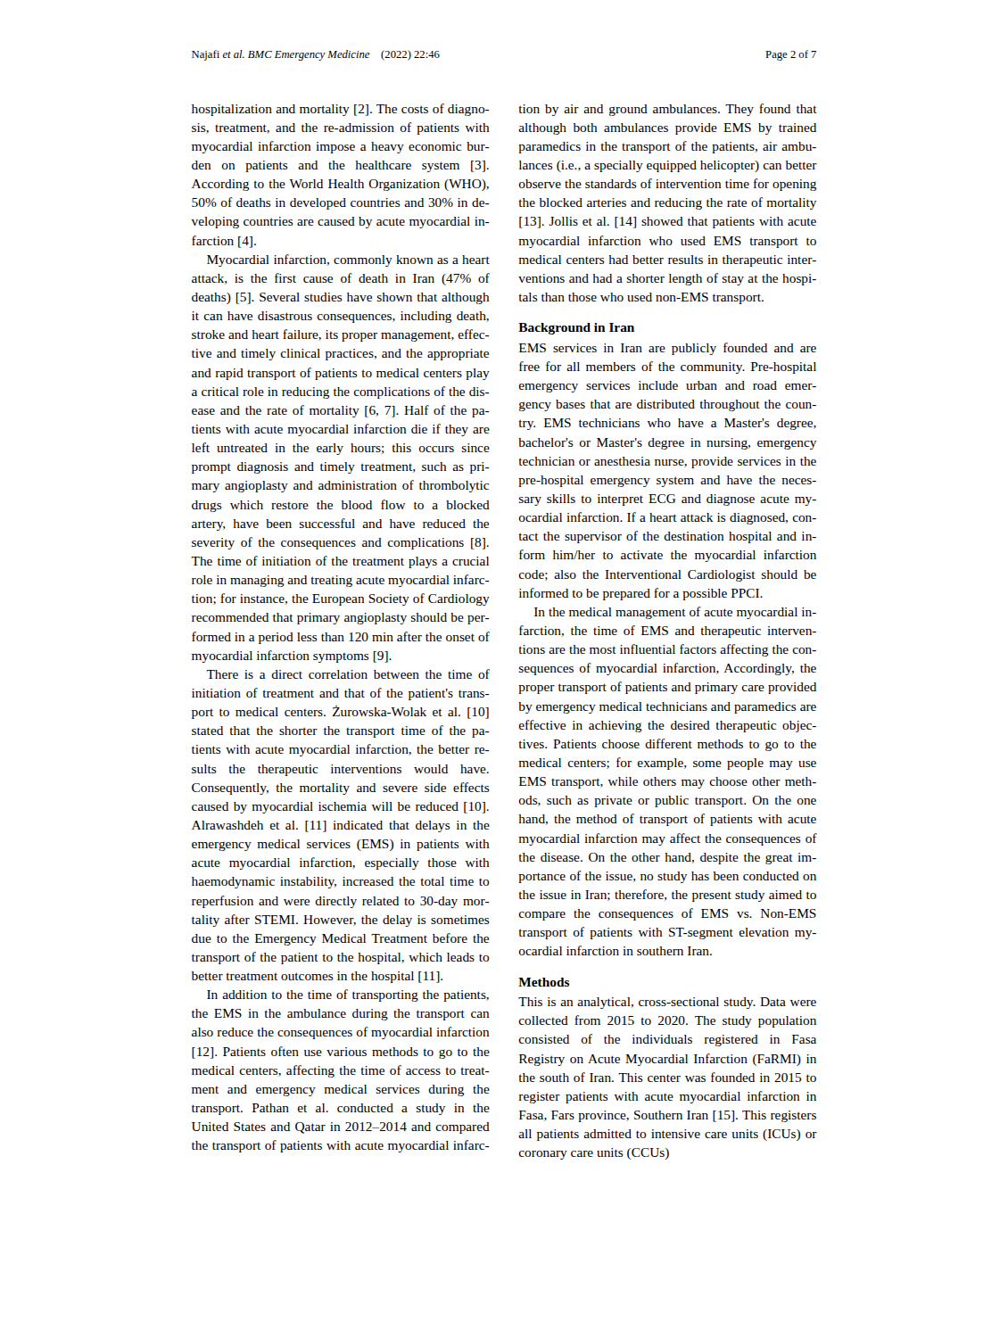Najafi et al. BMC Emergency Medicine (2022) 22:46
Page 2 of 7
hospitalization and mortality [2]. The costs of diagnosis, treatment, and the re-admission of patients with myocardial infarction impose a heavy economic burden on patients and the healthcare system [3]. According to the World Health Organization (WHO), 50% of deaths in developed countries and 30% in developing countries are caused by acute myocardial infarction [4].
Myocardial infarction, commonly known as a heart attack, is the first cause of death in Iran (47% of deaths) [5]. Several studies have shown that although it can have disastrous consequences, including death, stroke and heart failure, its proper management, effective and timely clinical practices, and the appropriate and rapid transport of patients to medical centers play a critical role in reducing the complications of the disease and the rate of mortality [6, 7]. Half of the patients with acute myocardial infarction die if they are left untreated in the early hours; this occurs since prompt diagnosis and timely treatment, such as primary angioplasty and administration of thrombolytic drugs which restore the blood flow to a blocked artery, have been successful and have reduced the severity of the consequences and complications [8]. The time of initiation of the treatment plays a crucial role in managing and treating acute myocardial infarction; for instance, the European Society of Cardiology recommended that primary angioplasty should be performed in a period less than 120 min after the onset of myocardial infarction symptoms [9].
There is a direct correlation between the time of initiation of treatment and that of the patient's transport to medical centers. Żurowska-Wolak et al. [10] stated that the shorter the transport time of the patients with acute myocardial infarction, the better results the therapeutic interventions would have. Consequently, the mortality and severe side effects caused by myocardial ischemia will be reduced [10]. Alrawashdeh et al. [11] indicated that delays in the emergency medical services (EMS) in patients with acute myocardial infarction, especially those with haemodynamic instability, increased the total time to reperfusion and were directly related to 30-day mortality after STEMI. However, the delay is sometimes due to the Emergency Medical Treatment before the transport of the patient to the hospital, which leads to better treatment outcomes in the hospital [11].
In addition to the time of transporting the patients, the EMS in the ambulance during the transport can also reduce the consequences of myocardial infarction [12]. Patients often use various methods to go to the medical centers, affecting the time of access to treatment and emergency medical services during the transport. Pathan et al. conducted a study in the United States and Qatar in 2012–2014 and compared the transport of patients with acute myocardial infarction by air and ground ambulances. They found that although both ambulances provide EMS by trained paramedics in the transport of the patients, air ambulances (i.e., a specially equipped helicopter) can better observe the standards of intervention time for opening the blocked arteries and reducing the rate of mortality [13]. Jollis et al. [14] showed that patients with acute myocardial infarction who used EMS transport to medical centers had better results in therapeutic interventions and had a shorter length of stay at the hospitals than those who used non-EMS transport.
Background in Iran
EMS services in Iran are publicly founded and are free for all members of the community. Pre-hospital emergency services include urban and road emergency bases that are distributed throughout the country. EMS technicians who have a Master's degree, bachelor's or Master's degree in nursing, emergency technician or anesthesia nurse, provide services in the pre-hospital emergency system and have the necessary skills to interpret ECG and diagnose acute myocardial infarction. If a heart attack is diagnosed, contact the supervisor of the destination hospital and inform him/her to activate the myocardial infarction code; also the Interventional Cardiologist should be informed to be prepared for a possible PPCI.
In the medical management of acute myocardial infarction, the time of EMS and therapeutic interventions are the most influential factors affecting the consequences of myocardial infarction, Accordingly, the proper transport of patients and primary care provided by emergency medical technicians and paramedics are effective in achieving the desired therapeutic objectives. Patients choose different methods to go to the medical centers; for example, some people may use EMS transport, while others may choose other methods, such as private or public transport. On the one hand, the method of transport of patients with acute myocardial infarction may affect the consequences of the disease. On the other hand, despite the great importance of the issue, no study has been conducted on the issue in Iran; therefore, the present study aimed to compare the consequences of EMS vs. Non-EMS transport of patients with ST-segment elevation myocardial infarction in southern Iran.
Methods
This is an analytical, cross-sectional study. Data were collected from 2015 to 2020. The study population consisted of the individuals registered in Fasa Registry on Acute Myocardial Infarction (FaRMI) in the south of Iran. This center was founded in 2015 to register patients with acute myocardial infarction in Fasa, Fars province, Southern Iran [15]. This registers all patients admitted to intensive care units (ICUs) or coronary care units (CCUs)